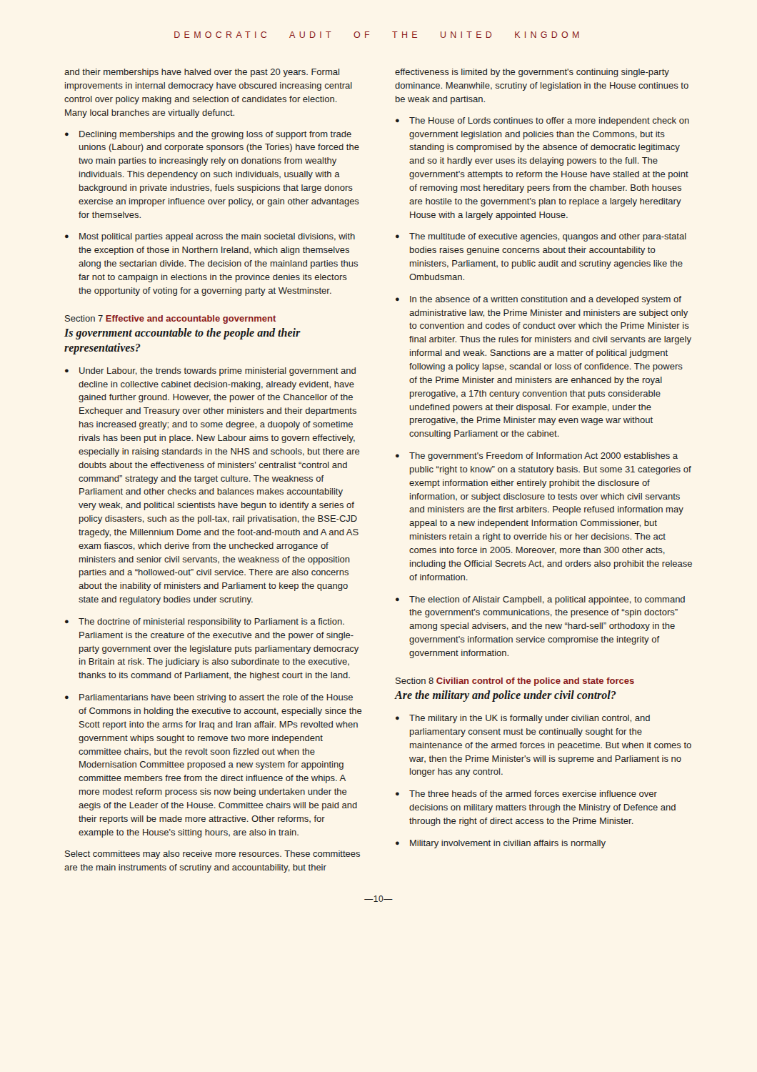DEMOCRATIC AUDIT OF THE UNITED KINGDOM
and their memberships have halved over the past 20 years. Formal improvements in internal democracy have obscured increasing central control over policy making and selection of candidates for election. Many local branches are virtually defunct.
Declining memberships and the growing loss of support from trade unions (Labour) and corporate sponsors (the Tories) have forced the two main parties to increasingly rely on donations from wealthy individuals. This dependency on such individuals, usually with a background in private industries, fuels suspicions that large donors exercise an improper influence over policy, or gain other advantages for themselves.
Most political parties appeal across the main societal divisions, with the exception of those in Northern Ireland, which align themselves along the sectarian divide. The decision of the mainland parties thus far not to campaign in elections in the province denies its electors the opportunity of voting for a governing party at Westminster.
Section 7 Effective and accountable government
Is government accountable to the people and their representatives?
Under Labour, the trends towards prime ministerial government and decline in collective cabinet decision-making, already evident, have gained further ground. However, the power of the Chancellor of the Exchequer and Treasury over other ministers and their departments has increased greatly; and to some degree, a duopoly of sometime rivals has been put in place. New Labour aims to govern effectively, especially in raising standards in the NHS and schools, but there are doubts about the effectiveness of ministers' centralist “control and command” strategy and the target culture. The weakness of Parliament and other checks and balances makes accountability very weak, and political scientists have begun to identify a series of policy disasters, such as the poll-tax, rail privatisation, the BSE-CJD tragedy, the Millennium Dome and the foot-and-mouth and A and AS exam fiascos, which derive from the unchecked arrogance of ministers and senior civil servants, the weakness of the opposition parties and a “hollowed-out” civil service. There are also concerns about the inability of ministers and Parliament to keep the quango state and regulatory bodies under scrutiny.
The doctrine of ministerial responsibility to Parliament is a fiction. Parliament is the creature of the executive and the power of single-party government over the legislature puts parliamentary democracy in Britain at risk. The judiciary is also subordinate to the executive, thanks to its command of Parliament, the highest court in the land.
Parliamentarians have been striving to assert the role of the House of Commons in holding the executive to account, especially since the Scott report into the arms for Iraq and Iran affair. MPs revolted when government whips sought to remove two more independent committee chairs, but the revolt soon fizzled out when the Modernisation Committee proposed a new system for appointing committee members free from the direct influence of the whips. A more modest reform process sis now being undertaken under the aegis of the Leader of the House. Committee chairs will be paid and their reports will be made more attractive. Other reforms, for example to the House's sitting hours, are also in train.
Select committees may also receive more resources. These committees are the main instruments of scrutiny and accountability, but their effectiveness is limited by the government's continuing single-party dominance. Meanwhile, scrutiny of legislation in the House continues to be weak and partisan.
The House of Lords continues to offer a more independent check on government legislation and policies than the Commons, but its standing is compromised by the absence of democratic legitimacy and so it hardly ever uses its delaying powers to the full. The government's attempts to reform the House have stalled at the point of removing most hereditary peers from the chamber. Both houses are hostile to the government's plan to replace a largely hereditary House with a largely appointed House.
The multitude of executive agencies, quangos and other para-statal bodies raises genuine concerns about their accountability to ministers, Parliament, to public audit and scrutiny agencies like the Ombudsman.
In the absence of a written constitution and a developed system of administrative law, the Prime Minister and ministers are subject only to convention and codes of conduct over which the Prime Minister is final arbiter. Thus the rules for ministers and civil servants are largely informal and weak. Sanctions are a matter of political judgment following a policy lapse, scandal or loss of confidence. The powers of the Prime Minister and ministers are enhanced by the royal prerogative, a 17th century convention that puts considerable undefined powers at their disposal. For example, under the prerogative, the Prime Minister may even wage war without consulting Parliament or the cabinet.
The government's Freedom of Information Act 2000 establishes a public “right to know” on a statutory basis. But some 31 categories of exempt information either entirely prohibit the disclosure of information, or subject disclosure to tests over which civil servants and ministers are the first arbiters. People refused information may appeal to a new independent Information Commissioner, but ministers retain a right to override his or her decisions. The act comes into force in 2005. Moreover, more than 300 other acts, including the Official Secrets Act, and orders also prohibit the release of information.
The election of Alistair Campbell, a political appointee, to command the government's communications, the presence of “spin doctors” among special advisers, and the new “hard-sell” orthodoxy in the government's information service compromise the integrity of government information.
Section 8 Civilian control of the police and state forces
Are the military and police under civil control?
The military in the UK is formally under civilian control, and parliamentary consent must be continually sought for the maintenance of the armed forces in peacetime. But when it comes to war, then the Prime Minister's will is supreme and Parliament is no longer has any control.
The three heads of the armed forces exercise influence over decisions on military matters through the Ministry of Defence and through the right of direct access to the Prime Minister.
Military involvement in civilian affairs is normally
—10—